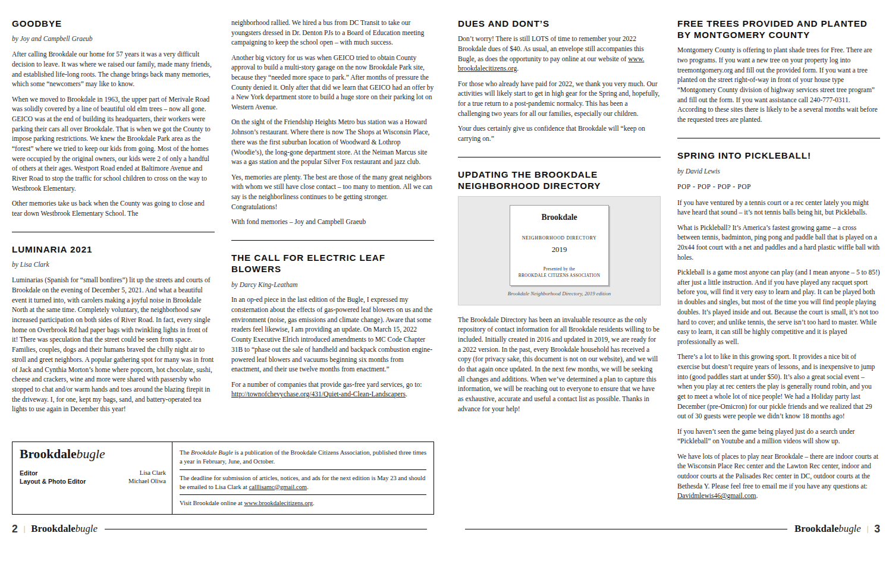Goodbye
by Joy and Campbell Graeub
After calling Brookdale our home for 57 years it was a very difficult decision to leave. It was where we raised our family, made many friends, and established life-long roots. The change brings back many memories, which some “newcomers” may like to know.
When we moved to Brookdale in 1963, the upper part of Merivale Road was solidly covered by a line of beautiful old elm trees – now all gone. GEICO was at the end of building its headquarters, their workers were parking their cars all over Brookdale. That is when we got the County to impose parking restrictions. We knew the Brookdale Park area as the “forest” where we tried to keep our kids from going. Most of the homes were occupied by the original owners, our kids were 2 of only a handful of others at their ages. Westport Road ended at Baltimore Avenue and River Road to stop the traffic for school children to cross on the way to Westbrook Elementary.
Other memories take us back when the County was going to close and tear down Westbrook Elementary School. The
Luminaria 2021
by Lisa Clark
Luminarias (Spanish for “small bonfires”) lit up the streets and courts of Brookdale on the evening of December 5, 2021. And what a beautiful event it turned into, with carolers making a joyful noise in Brookdale North at the same time. Completely voluntary, the neighborhood saw increased participation on both sides of River Road. In fact, every single home on Overbrook Rd had paper bags with twinkling lights in front of it! There was speculation that the street could be seen from space. Families, couples, dogs and their humans braved the chilly night air to stroll and greet neighbors. A popular gathering spot for many was in front of Jack and Cynthia Morton’s home where popcorn, hot chocolate, sushi, cheese and crackers, wine and more were shared with passersby who stopped to chat and/or warm hands and toes around the blazing firepit in the driveway. I, for one, kept my bags, sand, and battery-operated tea lights to use again in December this year!
neighborhood rallied. We hired a bus from DC Transit to take our youngsters dressed in Dr. Denton PJs to a Board of Education meeting campaigning to keep the school open – with much success.
Another big victory for us was when GEICO tried to obtain County approval to build a multi-story garage on the now Brookdale Park site, because they “needed more space to park.” After months of pressure the County denied it. Only after that did we learn that GEICO had an offer by a New York department store to build a huge store on their parking lot on Western Avenue.
On the sight of the Friendship Heights Metro bus station was a Howard Johnson’s restaurant. Where there is now The Shops at Wisconsin Place, there was the first suburban location of Woodward & Lothrop (Woodie’s), the long-gone department store. At the Neiman Marcus site was a gas station and the popular Silver Fox restaurant and jazz club.
Yes, memories are plenty. The best are those of the many great neighbors with whom we still have close contact – too many to mention. All we can say is the neighborliness continues to be getting stronger. Congratulations!
With fond memories – Joy and Campbell Graeub
The Call for Electric Leaf Blowers
by Darcy King-Leatham
In an op-ed piece in the last edition of the Bugle, I expressed my consternation about the effects of gas-powered leaf blowers on us and the environment (noise, gas emissions and climate change). Aware that some readers feel likewise, I am providing an update. On March 15, 2022 County Executive Elrich introduced amendments to MC Code Chapter 31B to “phase out the sale of handheld and backpack combustion engine-powered leaf blowers and vacuums beginning six months from enactment, and their use twelve months from enactment.”
For a number of companies that provide gas-free yard services, go to: http://townofchevychase.org/431/Quiet-and-Clean-Landscapers.
Brookdale bugle
| Editor | Lisa Clark |
| Layout & Photo Editor | Michael Oliwa |
The Brookdale Bugle is a publication of the Brookdale Citizens Association, published three times a year in February, June, and October.
The deadline for submission of articles, notices, and ads for the next edition is May 23 and should be emailed to Lisa Clark at calllisamc@gmail.com.
Visit Brookdale online at www.brookdalecitizens.org.
2 | Brookdale bugle
Dues and Dont’s
Don’t worry! There is still LOTS of time to remember your 2022 Brookdale dues of $40. As usual, an envelope still accompanies this Bugle, as does the opportunity to pay online at our website of www. brookdalecitizens.org.
For those who already have paid for 2022, we thank you very much. Our activities will likely start to get in high gear for the Spring and, hopefully, for a true return to a post-pandemic normalcy. This has been a challenging two years for all our families, especially our children.
Your dues certainly give us confidence that Brookdale will “keep on carrying on.”
Updating the Brookdale Neighborhood Directory
Brookdale Neighborhood Directory 2019 Presented by the
BROOKDALE CITIZENS ASSOCIATION
Brookdale Neighborhood Directory, 2019 edition
The Brookdale Directory has been an invaluable resource as the only repository of contact information for all Brookdale residents willing to be included. Initially created in 2016 and updated in 2019, we are ready for a 2022 version. In the past, every Brookdale household has received a copy (for privacy sake, this document is not on our website), and we will do that again once updated. In the next few months, we will be seeking all changes and additions. When we’ve determined a plan to capture this information, we will be reaching out to everyone to ensure that we have as exhaustive, accurate and useful a contact list as possible. Thanks in advance for your help!
Free Trees Provided and Planted by Montgomery County
Montgomery County is offering to plant shade trees for Free. There are two programs. If you want a new tree on your property log into treemontgomery.org and fill out the provided form. If you want a tree planted on the street right-of-way in front of your house type “Montgomery County division of highway services street tree program” and fill out the form. If you want assistance call 240-777-0311. According to these sites there is likely to be a several months wait before the requested trees are planted.
Spring into Pickleball!
by David Lewis
POP - POP - POP - POP
If you have ventured by a tennis court or a rec center lately you might have heard that sound – it’s not tennis balls being hit, but Pickleballs.
What is Pickleball? It’s America’s fastest growing game – a cross between tennis, badminton, ping pong and paddle ball that is played on a 20x44 foot court with a net and paddles and a hard plastic wiffle ball with holes.
Pickleball is a game most anyone can play (and I mean anyone – 5 to 85!) after just a little instruction. And if you have played any racquet sport before you, will find it very easy to learn and play. It can be played both in doubles and singles, but most of the time you will find people playing doubles. It’s played inside and out. Because the court is small, it’s not too hard to cover; and unlike tennis, the serve isn’t too hard to master. While easy to learn, it can still be highly competitive and it is played professionally as well.
There’s a lot to like in this growing sport. It provides a nice bit of exercise but doesn’t require years of lessons, and is inexpensive to jump into (good paddles start at under $50). It’s also a great social event – when you play at rec centers the play is generally round robin, and you get to meet a whole lot of nice people! We had a Holiday party last December (pre-Omicron) for our pickle friends and we realized that 29 out of 30 guests were people we didn’t know 18 months ago!
If you haven’t seen the game being played just do a search under “Pickleball” on Youtube and a million videos will show up.
We have lots of places to play near Brookdale – there are indoor courts at the Wisconsin Place Rec center and the Lawton Rec center, indoor and outdoor courts at the Palisades Rec center in DC, outdoor courts at the Bethesda Y. Please feel free to email me if you have any questions at: Davidmlewis46@gmail.com.
Brookdale bugle | 3